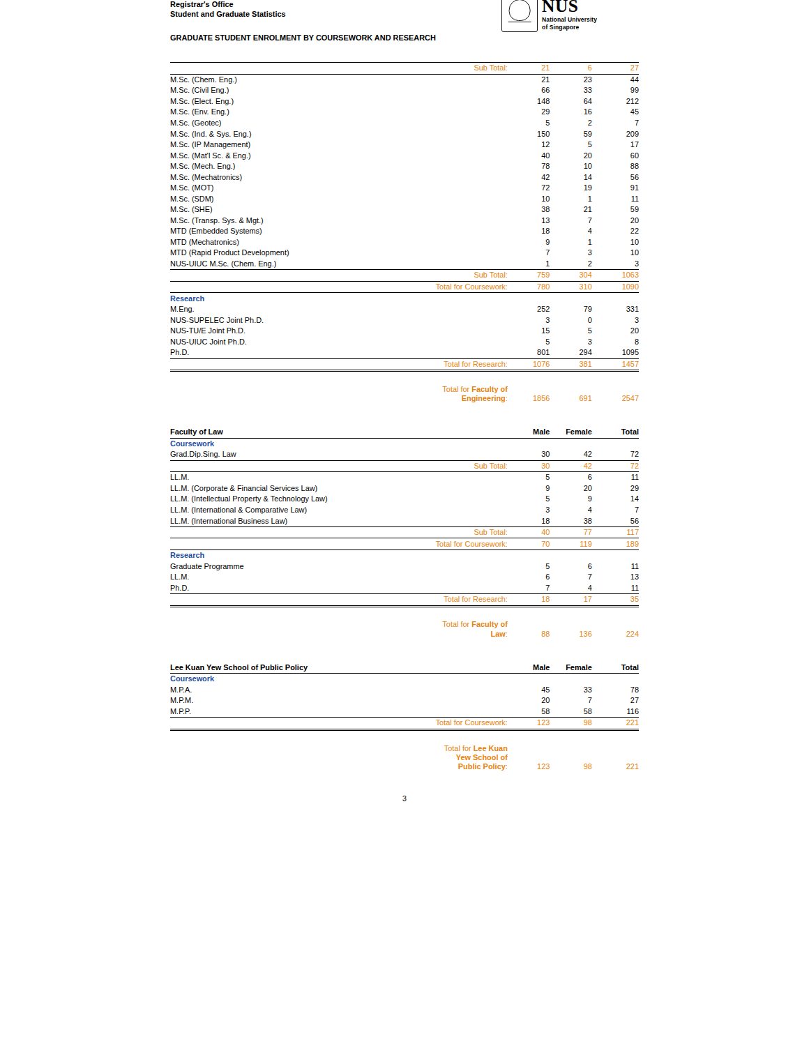Registrar's Office
Student and Graduate Statistics
GRADUATE STUDENT ENROLMENT BY COURSEWORK AND RESEARCH
NUS
National University
of Singapore
| | Sub Total: | 21 | 6 | 27 |
| M.Sc. (Chem. Eng.) | | 21 | 23 | 44 |
| M.Sc. (Civil Eng.) | | 66 | 33 | 99 |
| M.Sc. (Elect. Eng.) | | 148 | 64 | 212 |
| M.Sc. (Env. Eng.) | | 29 | 16 | 45 |
| M.Sc. (Geotec) | | 5 | 2 | 7 |
| M.Sc. (Ind. & Sys. Eng.) | | 150 | 59 | 209 |
| M.Sc. (IP Management) | | 12 | 5 | 17 |
| M.Sc. (Mat'l Sc. & Eng.) | | 40 | 20 | 60 |
| M.Sc. (Mech. Eng.) | | 78 | 10 | 88 |
| M.Sc. (Mechatronics) | | 42 | 14 | 56 |
| M.Sc. (MOT) | | 72 | 19 | 91 |
| M.Sc. (SDM) | | 10 | 1 | 11 |
| M.Sc. (SHE) | | 38 | 21 | 59 |
| M.Sc. (Transp. Sys. & Mgt.) | | 13 | 7 | 20 |
| MTD (Embedded Systems) | | 18 | 4 | 22 |
| MTD (Mechatronics) | | 9 | 1 | 10 |
| MTD (Rapid Product Development) | | 7 | 3 | 10 |
| NUS-UIUC M.Sc. (Chem. Eng.) | | 1 | 2 | 3 |
| | Sub Total: | 759 | 304 | 1063 |
| | Total for Coursework: | 780 | 310 | 1090 |
| Research | | | | |
| M.Eng. | | 252 | 79 | 331 |
| NUS-SUPELEC Joint Ph.D. | | 3 | 0 | 3 |
| NUS-TU/E Joint Ph.D. | | 15 | 5 | 20 |
| NUS-UIUC Joint Ph.D. | | 5 | 3 | 8 |
| Ph.D. | | 801 | 294 | 1095 |
| | Total for Research: | 1076 | 381 | 1457 |
| | Total for Faculty of Engineering : | 1856 | 691 | 2547 |
| Faculty of Law | | Male | Female | Total |
| Coursework | | | | |
| Grad.Dip.Sing. Law | | 30 | 42 | 72 |
| | Sub Total: | 30 | 42 | 72 |
| LL.M. | | 5 | 6 | 11 |
| LL.M. (Corporate & Financial Services Law) | | 9 | 20 | 29 |
| LL.M. (Intellectual Property & Technology Law) | | 5 | 9 | 14 |
| LL.M. (International & Comparative Law) | | 3 | 4 | 7 |
| LL.M. (International Business Law) | | 18 | 38 | 56 |
| | Sub Total: | 40 | 77 | 117 |
| | Total for Coursework: | 70 | 119 | 189 |
| Research | | | | |
| Graduate Programme | | 5 | 6 | 11 |
| LL.M. | | 6 | 7 | 13 |
| Ph.D. | | 7 | 4 | 11 |
| | Total for Research: | 18 | 17 | 35 |
| | Total for Faculty of Law : | 88 | 136 | 224 |
| Lee Kuan Yew School of Public Policy | | Male | Female | Total |
| Coursework | | | | |
| M.P.A. | | 45 | 33 | 78 |
| M.P.M. | | 20 | 7 | 27 |
| M.P.P. | | 58 | 58 | 116 |
| | Total for Coursework: | 123 | 98 | 221 |
| | Total for Lee Kuan Yew School of Public Policy : | 123 | 98 | 221 |
3